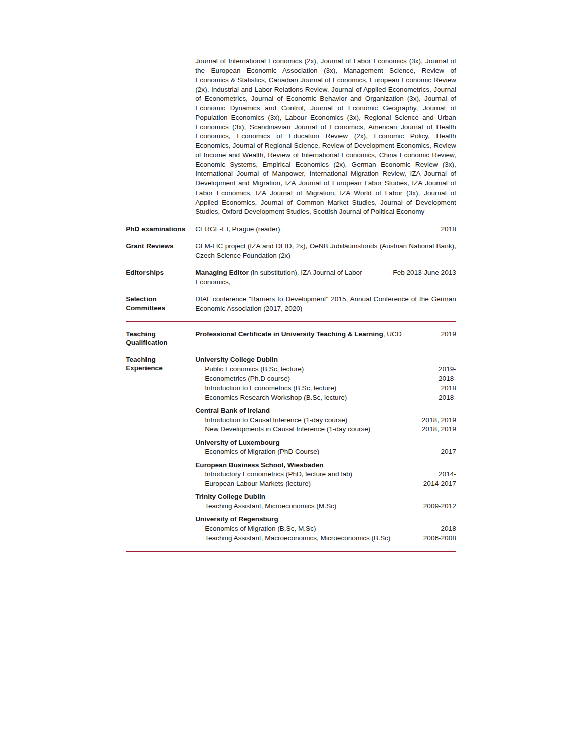| | Journal of International Economics (2x), Journal of Labor Economics (3x), Journal of the European Economic Association (3x), Management Science, Review of Economics & Statistics, Canadian Journal of Economics, European Economic Review (2x), Industrial and Labor Relations Review, Journal of Applied Econometrics, Journal of Econometrics, Journal of Economic Behavior and Organization (3x), Journal of Economic Dynamics and Control, Journal of Economic Geography, Journal of Population Economics (3x), Labour Economics (3x), Regional Science and Urban Economics (3x), Scandinavian Journal of Economics, American Journal of Health Economics, Economics of Education Review (2x), Economic Policy, Health Economics, Journal of Regional Science, Review of Development Economics, Review of Income and Wealth, Review of International Economics, China Economic Review, Economic Systems, Empirical Economics (2x), German Economic Review (3x), International Journal of Manpower, International Migration Review, IZA Journal of Development and Migration, IZA Journal of European Labor Studies, IZA Journal of Labor Economics, IZA Journal of Migration, IZA World of Labor (3x), Journal of Applied Economics, Journal of Common Market Studies, Journal of Development Studies, Oxford Development Studies, Scottish Journal of Political Economy |
| PhD examinations | CERGE-EI, Prague (reader) 2018 |
| Grant Reviews | GLM-LIC project (IZA and DFID, 2x), OeNB Jubiläumsfonds (Austrian National Bank), Czech Science Foundation (2x) |
| Editorships | Managing Editor (in substitution), IZA Journal of Labor Economics, Feb 2013-June 2013 |
| Selection Committees | DIAL conference "Barriers to Development" 2015, Annual Conference of the German Economic Association (2017, 2020) |
| Teaching Qualification | Professional Certificate in University Teaching & Learning , UCD 2019 |
| Teaching Experience | University College Dublin Public Economics (B.Sc, lecture) 2019- Econometrics (Ph.D course) 2018- Introduction to Econometrics (B.Sc, lecture) 2018 Economics Research Workshop (B.Sc, lecture) 2018- Central Bank of Ireland Introduction to Causal Inference (1-day course) 2018, 2019 New Developments in Causal Inference (1-day course) 2018, 2019 University of Luxembourg Economics of Migration (PhD Course) 2017 European Business School, Wiesbaden Introductory Econometrics (PhD, lecture and lab) 2014- European Labour Markets (lecture) 2014-2017 Trinity College Dublin Teaching Assistant, Microeconomics (M.Sc) 2009-2012 University of Regensburg Economics of Migration (B.Sc, M.Sc) 2018 Teaching Assistant, Macroeconomics, Microeconomics (B.Sc) 2006-2008 |